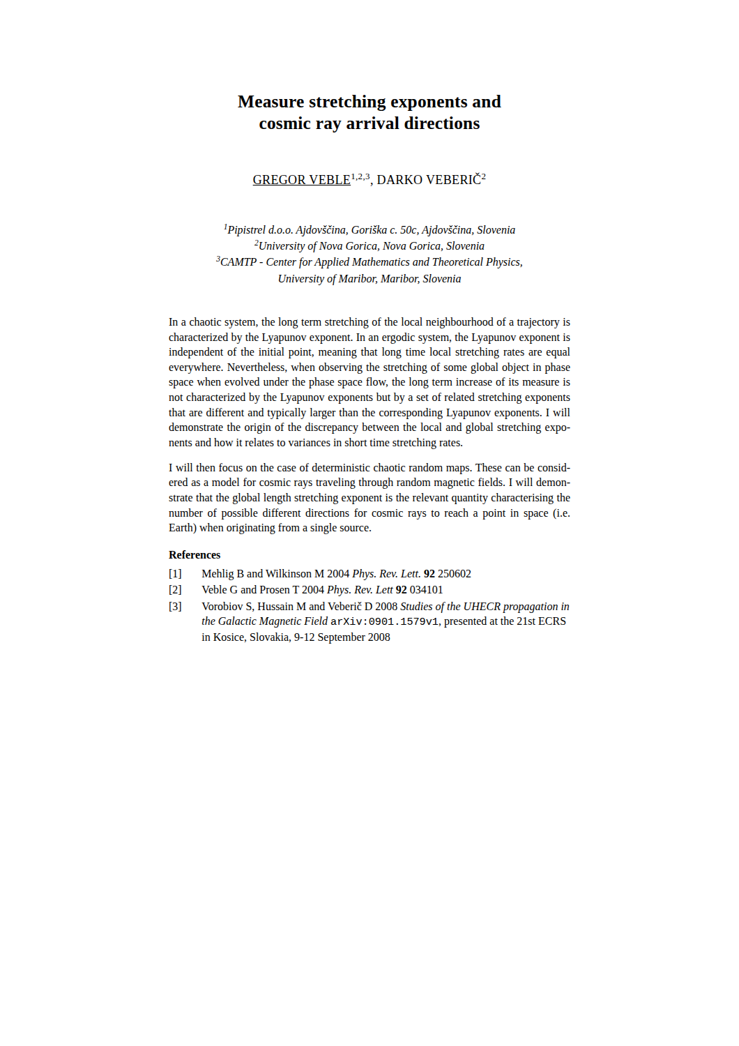Measure stretching exponents and
cosmic ray arrival directions
GREGOR VEBLE1,2,3, DARKO VEBERIČ2
1Pipistrel d.o.o. Ajdovščina, Goriška c. 50c, Ajdovščina, Slovenia 2University of Nova Gorica, Nova Gorica, Slovenia 3CAMTP - Center for Applied Mathematics and Theoretical Physics,
University of Maribor, Maribor, Slovenia
In a chaotic system, the long term stretching of the local neighbourhood of a trajectory is characterized by the Lyapunov exponent. In an ergodic system, the Lyapunov exponent is independent of the initial point, meaning that long time local stretching rates are equal everywhere. Nevertheless, when observing the stretching of some global object in phase space when evolved under the phase space flow, the long term increase of its measure is not characterized by the Lyapunov exponents but by a set of related stretching exponents that are different and typically larger than the corresponding Lyapunov exponents. I will demonstrate the origin of the discrepancy between the local and global stretching exponents and how it relates to variances in short time stretching rates.
I will then focus on the case of deterministic chaotic random maps. These can be considered as a model for cosmic rays traveling through random magnetic fields. I will demonstrate that the global length stretching exponent is the relevant quantity characterising the number of possible different directions for cosmic rays to reach a point in space (i.e. Earth) when originating from a single source.
References
| [1] | Mehlig B and Wilkinson M 2004 Phys. Rev. Lett. 92 250602 |
| [2] | Veble G and Prosen T 2004 Phys. Rev. Lett 92 034101 |
| [3] | Vorobiov S, Hussain M and Veberič D 2008 Studies of the UHECR propagation in the Galactic Magnetic Field arXiv:0901.1579v1 , presented at the 21st ECRS in Kosice, Slovakia, 9-12 September 2008 |